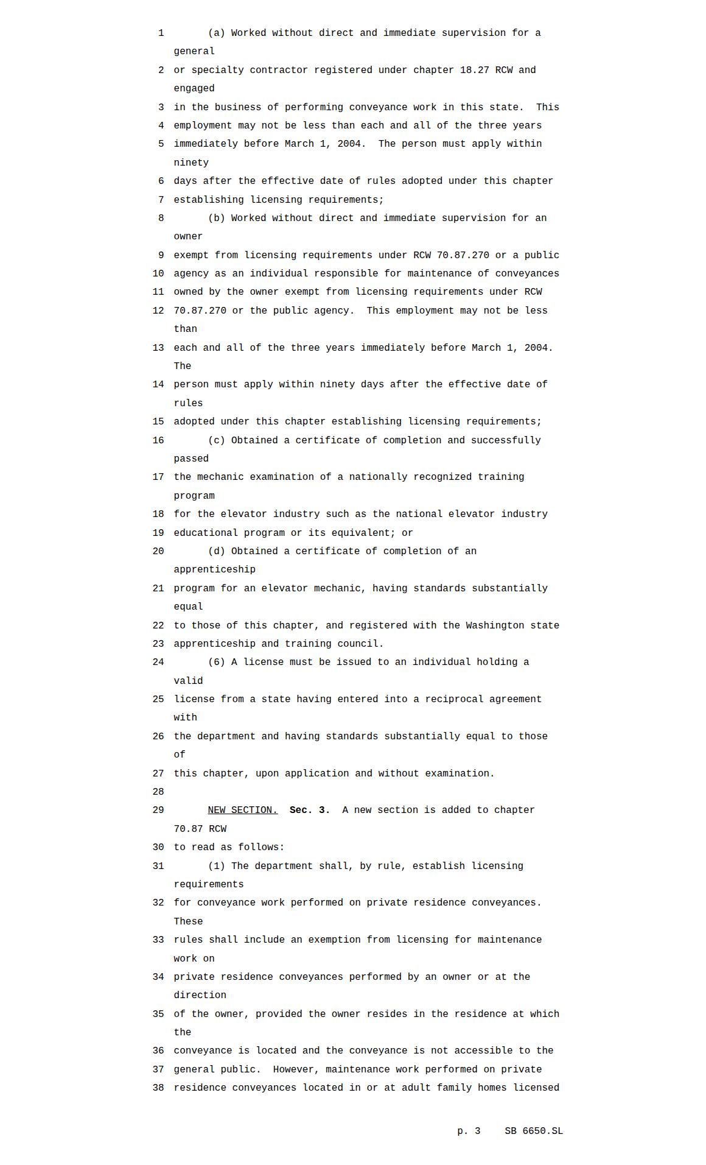(a) Worked without direct and immediate supervision for a general
or specialty contractor registered under chapter 18.27 RCW and engaged
in the business of performing conveyance work in this state. This
employment may not be less than each and all of the three years
immediately before March 1, 2004. The person must apply within ninety
days after the effective date of rules adopted under this chapter
establishing licensing requirements;
(b) Worked without direct and immediate supervision for an owner
exempt from licensing requirements under RCW 70.87.270 or a public
agency as an individual responsible for maintenance of conveyances
owned by the owner exempt from licensing requirements under RCW
70.87.270 or the public agency. This employment may not be less than
each and all of the three years immediately before March 1, 2004. The
person must apply within ninety days after the effective date of rules
adopted under this chapter establishing licensing requirements;
(c) Obtained a certificate of completion and successfully passed
the mechanic examination of a nationally recognized training program
for the elevator industry such as the national elevator industry
educational program or its equivalent; or
(d) Obtained a certificate of completion of an apprenticeship
program for an elevator mechanic, having standards substantially equal
to those of this chapter, and registered with the Washington state
apprenticeship and training council.
(6) A license must be issued to an individual holding a valid
license from a state having entered into a reciprocal agreement with
the department and having standards substantially equal to those of
this chapter, upon application and without examination.
NEW SECTION. Sec. 3. A new section is added to chapter 70.87 RCW
to read as follows:
(1) The department shall, by rule, establish licensing requirements
for conveyance work performed on private residence conveyances. These
rules shall include an exemption from licensing for maintenance work on
private residence conveyances performed by an owner or at the direction
of the owner, provided the owner resides in the residence at which the
conveyance is located and the conveyance is not accessible to the
general public. However, maintenance work performed on private
residence conveyances located in or at adult family homes licensed
p. 3 SB 6650.SL